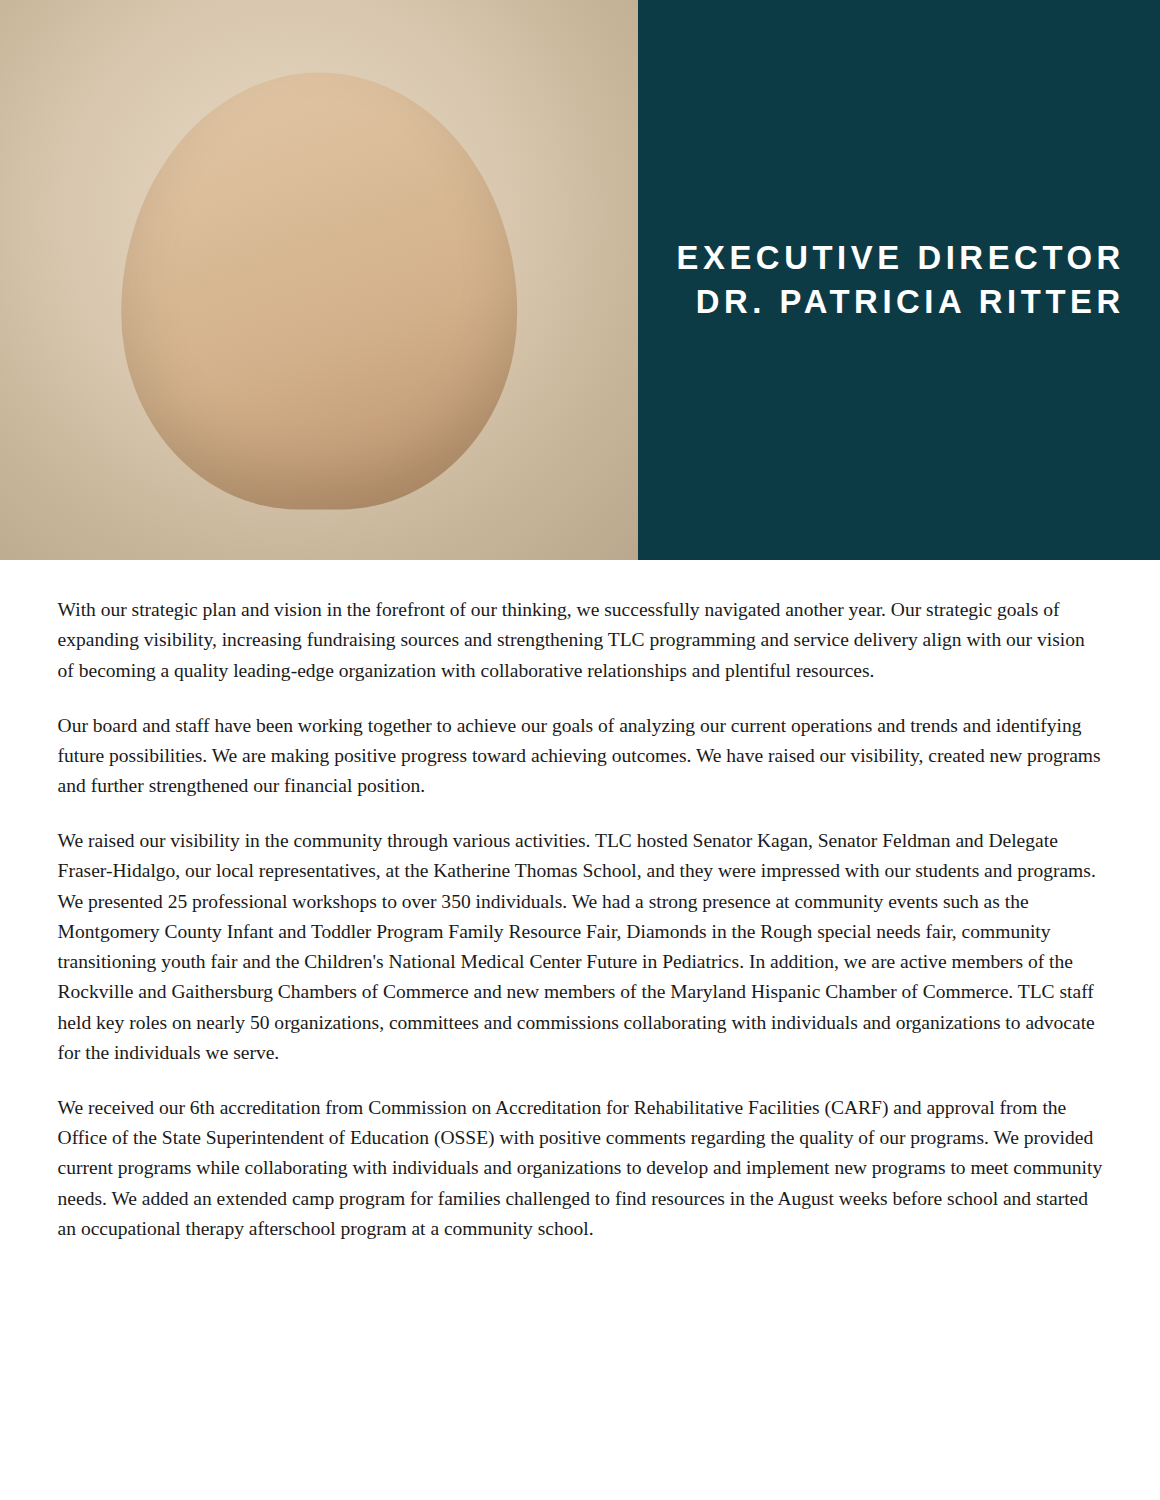Executive Director
Dr. Patricia Ritter
With our strategic plan and vision in the forefront of our thinking, we successfully navigated another year. Our strategic goals of expanding visibility, increasing fundraising sources and strengthening TLC programming and service delivery align with our vision of becoming a quality leading-edge organization with collaborative relationships and plentiful resources.
Our board and staff have been working together to achieve our goals of analyzing our current operations and trends and identifying future possibilities. We are making positive progress toward achieving outcomes. We have raised our visibility, created new programs and further strengthened our financial position.
We raised our visibility in the community through various activities. TLC hosted Senator Kagan, Senator Feldman and Delegate Fraser-Hidalgo, our local representatives, at the Katherine Thomas School, and they were impressed with our students and programs. We presented 25 professional workshops to over 350 individuals. We had a strong presence at community events such as the Montgomery County Infant and Toddler Program Family Resource Fair, Diamonds in the Rough special needs fair, community transitioning youth fair and the Children's National Medical Center Future in Pediatrics. In addition, we are active members of the Rockville and Gaithersburg Chambers of Commerce and new members of the Maryland Hispanic Chamber of Commerce. TLC staff held key roles on nearly 50 organizations, committees and commissions collaborating with individuals and organizations to advocate for the individuals we serve.
We received our 6th accreditation from Commission on Accreditation for Rehabilitative Facilities (CARF) and approval from the Office of the State Superintendent of Education (OSSE) with positive comments regarding the quality of our programs. We provided current programs while collaborating with individuals and organizations to develop and implement new programs to meet community needs. We added an extended camp program for families challenged to find resources in the August weeks before school and started an occupational therapy afterschool program at a community school.